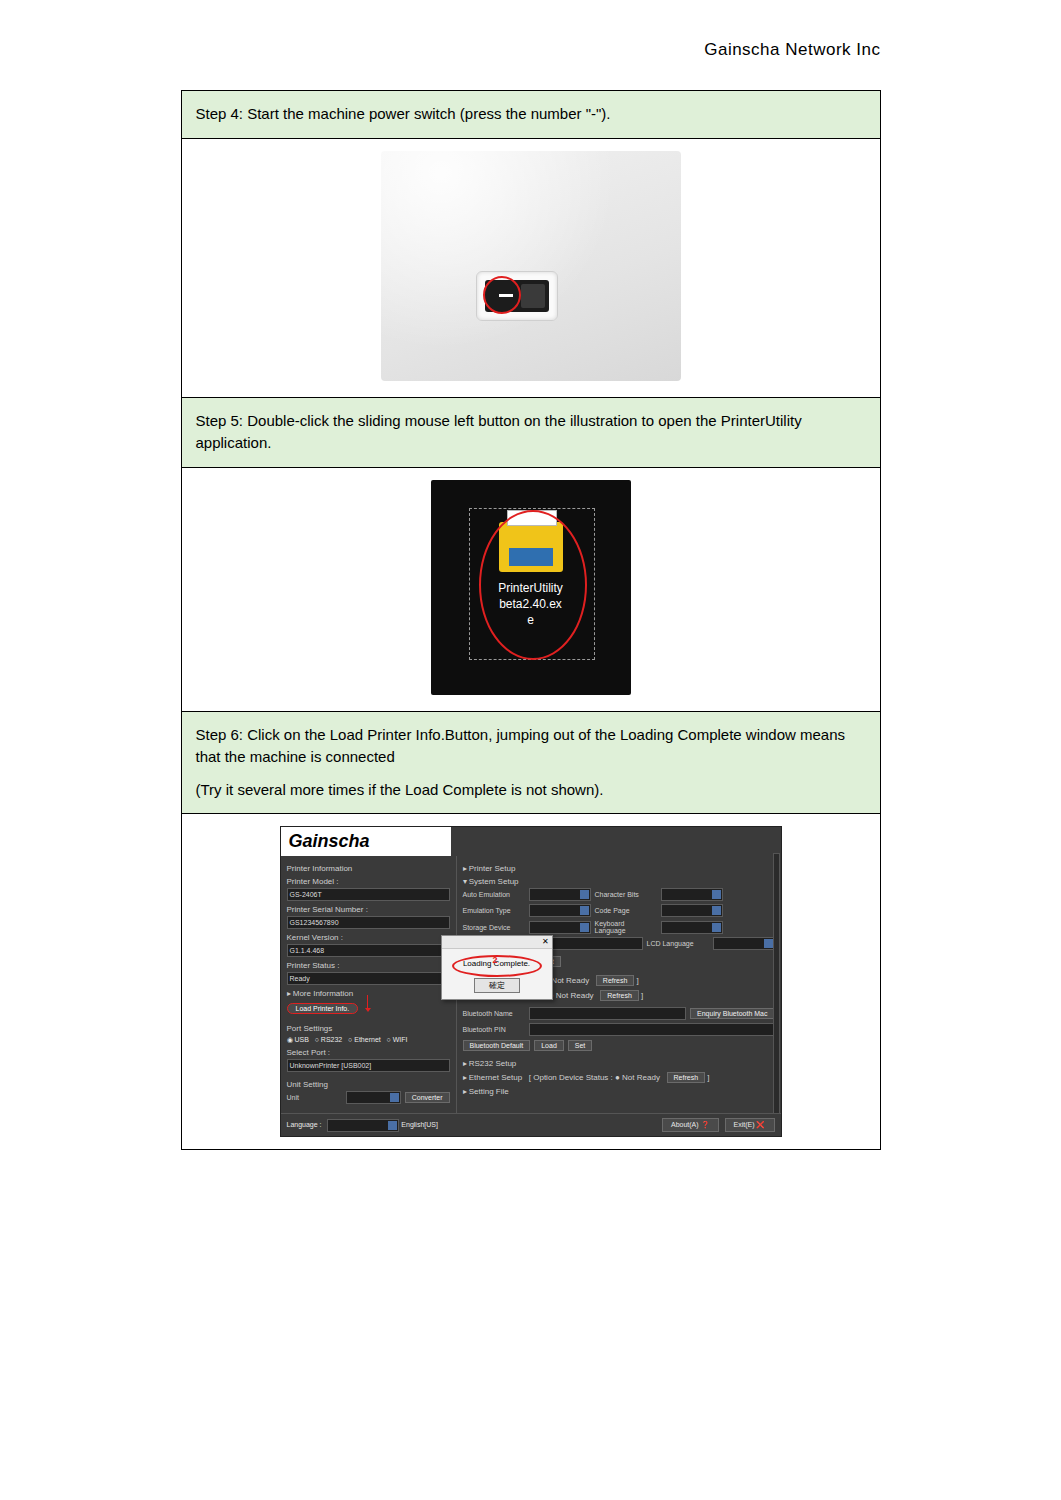Gainscha Network Inc
| Step 4: Start the machine power switch (press the number "-"). |
| Step 5: Double-click the sliding mouse left button on the illustration to open the PrinterUtility application. |
| PrinterUtility beta2.40.ex e |
| Step 6: Click on the Load Printer Info.Button, jumping out of the Loading Complete window means that the machine is connected (Try it several more times if the Load Complete is not shown). |
| Gainscha Printer Information Printer Model : GS-2406T Printer Serial Number : GS1234567890 Kernel Version : G1.1.4.468 Printer Status : Ready ▸ More Information Load Printer Info. Port Settings ◉ USB ○ RS232 ○ Ethernet ○ WIFI Select Port : UnknownPrinter [USB002] Unit Setting Unit Converter ▸ Printer Setup ▾ System Setup Auto Emulation Character Bits Emulation Type Code Page Storage Device Keyboard Language Autorun File LCD Language Default Load Set Option Device Status : ● Not Ready Refresh ] [ Option Device Status : ● Not Ready Refresh ] Bluetooth Name Enquiry Bluetooth Mac Bluetooth PIN Bluetooth Default Load Set ▸ RS232 Setup ▸ Ethernet Setup [ Option Device Status : ● Not Ready Refresh ] ▸ Setting File Language : English[US] About(A) ❓ Exit(E) ❌ ✕ Loading Complete. 確定 2 |